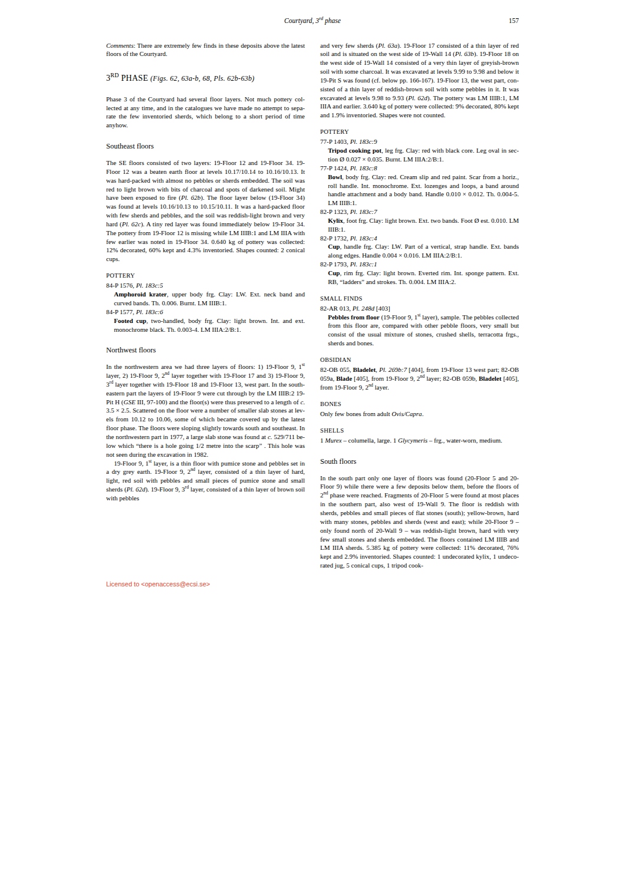Courtyard, 3rd phase 157
Comments: There are extremely few finds in these deposits above the latest floors of the Courtyard.
3RD PHASE (Figs. 62, 63a-b, 68, Pls. 62b-63b)
Phase 3 of the Courtyard had several floor layers. Not much pottery collected at any time, and in the catalogues we have made no attempt to separate the few inventoried sherds, which belong to a short period of time anyhow.
Southeast floors
The SE floors consisted of two layers: 19-Floor 12 and 19-Floor 34. 19-Floor 12 was a beaten earth floor at levels 10.17/10.14 to 10.16/10.13. It was hard-packed with almost no pebbles or sherds embedded. The soil was red to light brown with bits of charcoal and spots of darkened soil. Might have been exposed to fire (Pl. 62b). The floor layer below (19-Floor 34) was found at levels 10.16/10.13 to 10.15/10.11. It was a hard-packed floor with few sherds and pebbles, and the soil was reddish-light brown and very hard (Pl. 62c). A tiny red layer was found immediately below 19-Floor 34. The pottery from 19-Floor 12 is missing while LM IIIB:1 and LM IIIA with few earlier was noted in 19-Floor 34. 0.640 kg of pottery was collected: 12% decorated, 60% kept and 4.3% inventoried. Shapes counted: 2 conical cups.
POTTERY
84-P 1576, Pl. 183c:5
Amphoroid krater, upper body frg. Clay: LW. Ext. neck band and curved bands. Th. 0.006. Burnt. LM IIIB:1.
84-P 1577, Pl. 183c:6
Footed cup, two-handled, body frg. Clay: light brown. Int. and ext. monochrome black. Th. 0.003-4. LM IIIA:2/B:1.
Northwest floors
In the northwestern area we had three layers of floors: 1) 19-Floor 9, 1st layer, 2) 19-Floor 9, 2nd layer together with 19-Floor 17 and 3) 19-Floor 9, 3rd layer together with 19-Floor 18 and 19-Floor 13, west part. In the southeastern part the layers of 19-Floor 9 were cut through by the LM IIIB:2 19-Pit H (GSE III, 97-100) and the floor(s) were thus preserved to a length of c. 3.5 × 2.5. Scattered on the floor were a number of smaller slab stones at levels from 10.12 to 10.06, some of which became covered up by the latest floor phase. The floors were sloping slightly towards south and southeast. In the northwestern part in 1977, a large slab stone was found at c. 529/711 below which “there is a hole going 1/2 metre into the scarp” . This hole was not seen during the excavation in 1982.
19-Floor 9, 1st layer, is a thin floor with pumice stone and pebbles set in a dry grey earth. 19-Floor 9, 2nd layer, consisted of a thin layer of hard, light, red soil with pebbles and small pieces of pumice stone and small sherds (Pl. 62d). 19-Floor 9, 3rd layer, consisted of a thin layer of brown soil with pebbles
and very few sherds (Pl. 63a). 19-Floor 17 consisted of a thin layer of red soil and is situated on the west side of 19-Wall 14 (Pl. 63b). 19-Floor 18 on the west side of 19-Wall 14 consisted of a very thin layer of greyish-brown soil with some charcoal. It was excavated at levels 9.99 to 9.98 and below it 19-Pit S was found (cf. below pp. 166-167). 19-Floor 13, the west part, consisted of a thin layer of reddish-brown soil with some pebbles in it. It was excavated at levels 9.98 to 9.93 (Pl. 62d). The pottery was LM IIIB:1, LM IIIA and earlier. 3.640 kg of pottery were collected: 9% decorated, 80% kept and 1.9% inventoried. Shapes were not counted.
POTTERY
77-P 1403, Pl. 183c:9
Tripod cooking pot, leg frg. Clay: red with black core. Leg oval in section Ø 0.027 × 0.035. Burnt. LM IIIA:2/B:1.
77-P 1424, Pl. 183c:8
Bowl, body frg. Clay: red. Cream slip and red paint. Scar from a horiz., roll handle. Int. monochrome. Ext. lozenges and loops, a band around handle attachment and a body band. Handle 0.010 × 0.012. Th. 0.004-5. LM IIIB:1.
82-P 1323, Pl. 183c:7
Kylix, foot frg. Clay: light brown. Ext. two bands. Foot Ø est. 0.010. LM IIIB:1.
82-P 1732, Pl. 183c:4
Cup, handle frg. Clay: LW. Part of a vertical, strap handle. Ext. bands along edges. Handle 0.004 × 0.016. LM IIIA:2/B:1.
82-P 1793, Pl. 183c:1
Cup, rim frg. Clay: light brown. Everted rim. Int. sponge pattern. Ext. RB, “ladders” and strokes. Th. 0.004. LM IIIA:2.
SMALL FINDS
82-AR 013, Pl. 248d [403]
Pebbles from floor (19-Floor 9, 1st layer), sample. The pebbles collected from this floor are, compared with other pebble floors, very small but consist of the usual mixture of stones, crushed shells, terracotta frgs., sherds and bones.
OBSIDIAN
82-OB 055, Bladelet, Pl. 269b:7 [404], from 19-Floor 13 west part; 82-OB 059a, Blade [405], from 19-Floor 9, 2nd layer; 82-OB 059b, Bladelet [405], from 19-Floor 9, 2nd layer.
BONES
Only few bones from adult Ovis/Capra.
SHELLS
1 Murex – columella, large. 1 Glycymeris – frg., water-worn, medium.
South floors
In the south part only one layer of floors was found (20-Floor 5 and 20-Floor 9) while there were a few deposits below them, before the floors of 2nd phase were reached. Fragments of 20-Floor 5 were found at most places in the southern part, also west of 19-Wall 9. The floor is reddish with sherds, pebbles and small pieces of flat stones (south); yellow-brown, hard with many stones, pebbles and sherds (west and east); while 20-Floor 9 – only found north of 20-Wall 9 – was reddish-light brown, hard with very few small stones and sherds embedded. The floors contained LM IIIB and LM IIIA sherds. 5.385 kg of pottery were collected: 11% decorated, 76% kept and 2.9% inventoried. Shapes counted: 1 undecorated kylix, 1 undecorated jug, 5 conical cups, 1 tripod cook-
Licensed to <openaccess@ecsi.se>